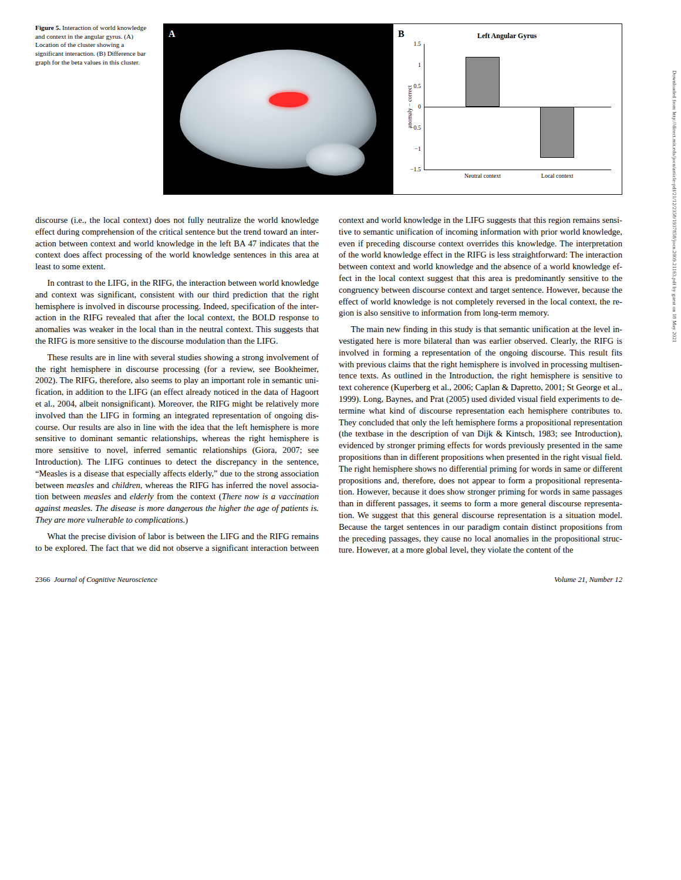Downloaded from http://direct.mit.edu/jocn/article-pdf/21/12/2358/1937858/jocn.2009.21163.pdf by guest on 18 May 2021
Figure 5. Interaction of world knowledge and context in the angular gyrus. (A) Location of the cluster showing a significant interaction. (B) Difference bar graph for the beta values in this cluster.
A
B
Left Angular Gyrus
anomaly − correct
1.5
1
0.5
0
−0.5
−1
−1.5
Neutral context
Local context
discourse (i.e., the local context) does not fully neutralize the world knowledge effect during comprehension of the critical sentence but the trend toward an interaction between context and world knowledge in the left BA 47 indicates that the context does affect processing of the world knowledge sentences in this area at least to some extent.
In contrast to the LIFG, in the RIFG, the interaction between world knowledge and context was significant, consistent with our third prediction that the right hemisphere is involved in discourse processing. Indeed, specification of the interaction in the RIFG revealed that after the local context, the BOLD response to anomalies was weaker in the local than in the neutral context. This suggests that the RIFG is more sensitive to the discourse modulation than the LIFG.
These results are in line with several studies showing a strong involvement of the right hemisphere in discourse processing (for a review, see Bookheimer, 2002). The RIFG, therefore, also seems to play an important role in semantic unification, in addition to the LIFG (an effect already noticed in the data of Hagoort et al., 2004, albeit nonsignificant). Moreover, the RIFG might be relatively more involved than the LIFG in forming an integrated representation of ongoing discourse. Our results are also in line with the idea that the left hemisphere is more sensitive to dominant semantic relationships, whereas the right hemisphere is more sensitive to novel, inferred semantic relationships (Giora, 2007; see Introduction). The LIFG continues to detect the discrepancy in the sentence, “Measles is a disease that especially affects elderly,” due to the strong association between measles and children, whereas the RIFG has inferred the novel association between measles and elderly from the context (There now is a vaccination against measles. The disease is more dangerous the higher the age of patients is. They are more vulnerable to complications.)
What the precise division of labor is between the LIFG and the RIFG remains to be explored. The fact that we did not observe a significant interaction between context and world knowledge in the LIFG suggests that this region remains sensitive to semantic unification of incoming information with prior world knowledge, even if preceding discourse context overrides this knowledge. The interpretation of the world knowledge effect in the RIFG is less straightforward: The interaction between context and world knowledge and the absence of a world knowledge effect in the local context suggest that this area is predominantly sensitive to the congruency between discourse context and target sentence. However, because the effect of world knowledge is not completely reversed in the local context, the region is also sensitive to information from long-term memory.
The main new finding in this study is that semantic unification at the level investigated here is more bilateral than was earlier observed. Clearly, the RIFG is involved in forming a representation of the ongoing discourse. This result fits with previous claims that the right hemisphere is involved in processing multisentence texts. As outlined in the Introduction, the right hemisphere is sensitive to text coherence (Kuperberg et al., 2006; Caplan & Dapretto, 2001; St George et al., 1999). Long, Baynes, and Prat (2005) used divided visual field experiments to determine what kind of discourse representation each hemisphere contributes to. They concluded that only the left hemisphere forms a propositional representation (the textbase in the description of van Dijk & Kintsch, 1983; see Introduction), evidenced by stronger priming effects for words previously presented in the same propositions than in different propositions when presented in the right visual field. The right hemisphere shows no differential priming for words in same or different propositions and, therefore, does not appear to form a propositional representation. However, because it does show stronger priming for words in same passages than in different passages, it seems to form a more general discourse representation. We suggest that this general discourse representation is a situation model. Because the target sentences in our paradigm contain distinct propositions from the preceding passages, they cause no local anomalies in the propositional structure. However, at a more global level, they violate the content of the
2366 Journal of Cognitive Neuroscience
Volume 21, Number 12